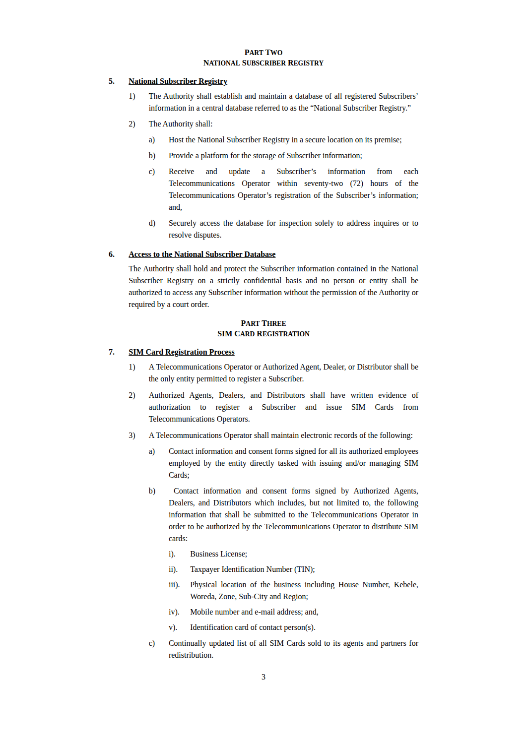PART TWO NATIONAL SUBSCRIBER REGISTRY
5. National Subscriber Registry
The Authority shall establish and maintain a database of all registered Subscribers’ information in a central database referred to as the “National Subscriber Registry.”
The Authority shall:
Host the National Subscriber Registry in a secure location on its premise;
Provide a platform for the storage of Subscriber information;
Receive and update a Subscriber’s information from each Telecommunications Operator within seventy-two (72) hours of the Telecommunications Operator’s registration of the Subscriber’s information; and,
Securely access the database for inspection solely to address inquires or to resolve disputes.
6. Access to the National Subscriber Database
The Authority shall hold and protect the Subscriber information contained in the National Subscriber Registry on a strictly confidential basis and no person or entity shall be authorized to access any Subscriber information without the permission of the Authority or required by a court order.
PART THREE SIM CARD REGISTRATION
7. SIM Card Registration Process
A Telecommunications Operator or Authorized Agent, Dealer, or Distributor shall be the only entity permitted to register a Subscriber.
Authorized Agents, Dealers, and Distributors shall have written evidence of authorization to register a Subscriber and issue SIM Cards from Telecommunications Operators.
A Telecommunications Operator shall maintain electronic records of the following:
Contact information and consent forms signed for all its authorized employees employed by the entity directly tasked with issuing and/or managing SIM Cards;
Contact information and consent forms signed by Authorized Agents, Dealers, and Distributors which includes, but not limited to, the following information that shall be submitted to the Telecommunications Operator in order to be authorized by the Telecommunications Operator to distribute SIM cards:
Business License;
Taxpayer Identification Number (TIN);
Physical location of the business including House Number, Kebele, Woreda, Zone, Sub-City and Region;
Mobile number and e-mail address; and,
Identification card of contact person(s).
Continually updated list of all SIM Cards sold to its agents and partners for redistribution.
3